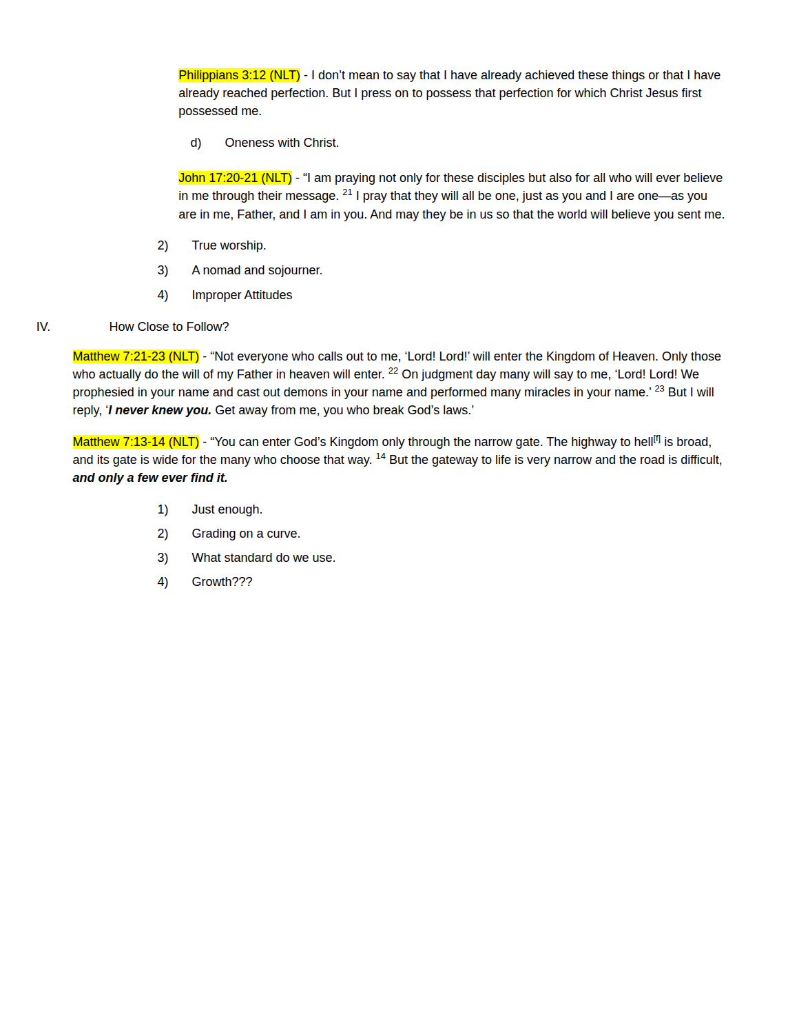Philippians 3:12 (NLT) - I don’t mean to say that I have already achieved these things or that I have already reached perfection. But I press on to possess that perfection for which Christ Jesus first possessed me.
Oneness with Christ.
John 17:20-21 (NLT) - “I am praying not only for these disciples but also for all who will ever believe in me through their message. 21 I pray that they will all be one, just as you and I are one—as you are in me, Father, and I am in you. And may they be in us so that the world will believe you sent me.
True worship.
A nomad and sojourner.
Improper Attitudes
IV. How Close to Follow?
Matthew 7:21-23 (NLT) - “Not everyone who calls out to me, ‘Lord! Lord!’ will enter the Kingdom of Heaven. Only those who actually do the will of my Father in heaven will enter. 22 On judgment day many will say to me, ‘Lord! Lord! We prophesied in your name and cast out demons in your name and performed many miracles in your name.’ 23 But I will reply, ‘I never knew you. Get away from me, you who break God’s laws.’
Matthew 7:13-14 (NLT) - “You can enter God’s Kingdom only through the narrow gate. The highway to hell[f] is broad, and its gate is wide for the many who choose that way. 14 But the gateway to life is very narrow and the road is difficult, and only a few ever find it.
Just enough.
Grading on a curve.
What standard do we use.
Growth???